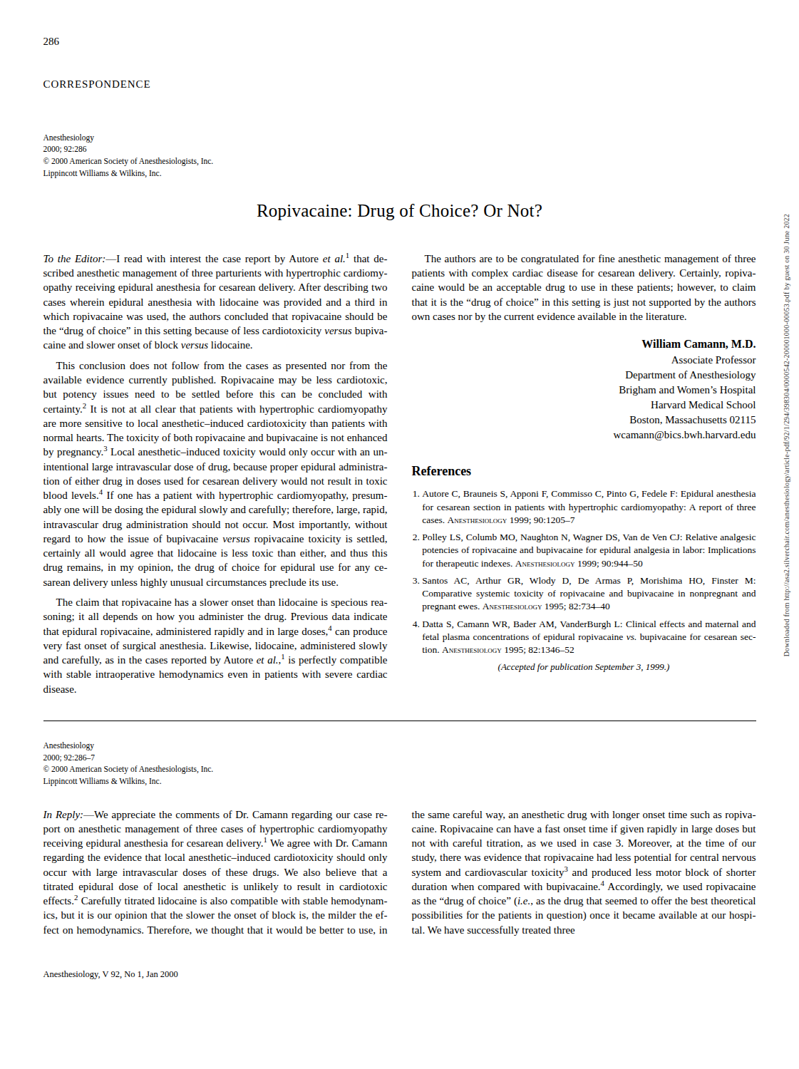Downloaded from http://asa2.silverchair.com/anesthesiology/article-pdf/92/1/294/398304/0000542-200001000-00053.pdf by guest on 30 June 2022
286
CORRESPONDENCE
Anesthesiology
2000; 92:286
© 2000 American Society of Anesthesiologists, Inc.
Lippincott Williams & Wilkins, Inc.
Ropivacaine: Drug of Choice? Or Not?
To the Editor:—I read with interest the case report by Autore et al.1 that described anesthetic management of three parturients with hypertrophic cardiomyopathy receiving epidural anesthesia for cesarean delivery. After describing two cases wherein epidural anesthesia with lidocaine was provided and a third in which ropivacaine was used, the authors concluded that ropivacaine should be the “drug of choice” in this setting because of less cardiotoxicity versus bupivacaine and slower onset of block versus lidocaine.
This conclusion does not follow from the cases as presented nor from the available evidence currently published. Ropivacaine may be less cardiotoxic, but potency issues need to be settled before this can be concluded with certainty.2 It is not at all clear that patients with hypertrophic cardiomyopathy are more sensitive to local anesthetic–induced cardiotoxicity than patients with normal hearts. The toxicity of both ropivacaine and bupivacaine is not enhanced by pregnancy.3 Local anesthetic–induced toxicity would only occur with an unintentional large intravascular dose of drug, because proper epidural administration of either drug in doses used for cesarean delivery would not result in toxic blood levels.4 If one has a patient with hypertrophic cardiomyopathy, presumably one will be dosing the epidural slowly and carefully; therefore, large, rapid, intravascular drug administration should not occur. Most importantly, without regard to how the issue of bupivacaine versus ropivacaine toxicity is settled, certainly all would agree that lidocaine is less toxic than either, and thus this drug remains, in my opinion, the drug of choice for epidural use for any cesarean delivery unless highly unusual circumstances preclude its use.
The claim that ropivacaine has a slower onset than lidocaine is specious reasoning; it all depends on how you administer the drug. Previous data indicate that epidural ropivacaine, administered rapidly and in large doses,4 can produce very fast onset of surgical anesthesia. Likewise, lidocaine, administered slowly and carefully, as in the cases reported by Autore et al.,1 is perfectly compatible with stable intraoperative hemodynamics even in patients with severe cardiac disease.
The authors are to be congratulated for fine anesthetic management of three patients with complex cardiac disease for cesarean delivery. Certainly, ropivacaine would be an acceptable drug to use in these patients; however, to claim that it is the “drug of choice” in this setting is just not supported by the authors own cases nor by the current evidence available in the literature.
William Camann, M.D.
Associate Professor
Department of Anesthesiology
Brigham and Women’s Hospital
Harvard Medical School
Boston, Massachusetts 02115
wcamann@bics.bwh.harvard.edu
References
Autore C, Brauneis S, Apponi F, Commisso C, Pinto G, Fedele F: Epidural anesthesia for cesarean section in patients with hypertrophic cardiomyopathy: A report of three cases. Anesthesiology 1999; 90:1205–7
Polley LS, Columb MO, Naughton N, Wagner DS, Van de Ven CJ: Relative analgesic potencies of ropivacaine and bupivacaine for epidural analgesia in labor: Implications for therapeutic indexes. Anesthesiology 1999; 90:944–50
Santos AC, Arthur GR, Wlody D, De Armas P, Morishima HO, Finster M: Comparative systemic toxicity of ropivacaine and bupivacaine in nonpregnant and pregnant ewes. Anesthesiology 1995; 82:734–40
Datta S, Camann WR, Bader AM, VanderBurgh L: Clinical effects and maternal and fetal plasma concentrations of epidural ropivacaine vs. bupivacaine for cesarean section. Anesthesiology 1995; 82:1346–52
(Accepted for publication September 3, 1999.)
Anesthesiology
2000; 92:286–7
© 2000 American Society of Anesthesiologists, Inc.
Lippincott Williams & Wilkins, Inc.
In Reply:—We appreciate the comments of Dr. Camann regarding our case report on anesthetic management of three cases of hypertrophic cardiomyopathy receiving epidural anesthesia for cesarean delivery.1 We agree with Dr. Camann regarding the evidence that local anesthetic–induced cardiotoxicity should only occur with large intravascular doses of these drugs. We also believe that a titrated epidural dose of local anesthetic is unlikely to result in cardiotoxic effects.2 Carefully titrated lidocaine is also compatible with stable hemodynamics, but it is our opinion that the slower the onset of block is, the milder the effect on hemodynamics. Therefore, we thought that it would be better to use, in the same careful way, an anesthetic drug with longer onset time such as ropivacaine. Ropivacaine can have a fast onset time if given rapidly in large doses but not with careful titration, as we used in case 3. Moreover, at the time of our study, there was evidence that ropivacaine had less potential for central nervous system and cardiovascular toxicity3 and produced less motor block of shorter duration when compared with bupivacaine.4 Accordingly, we used ropivacaine as the “drug of choice” (i.e., as the drug that seemed to offer the best theoretical possibilities for the patients in question) once it became available at our hospital. We have successfully treated three
Anesthesiology, V 92, No 1, Jan 2000